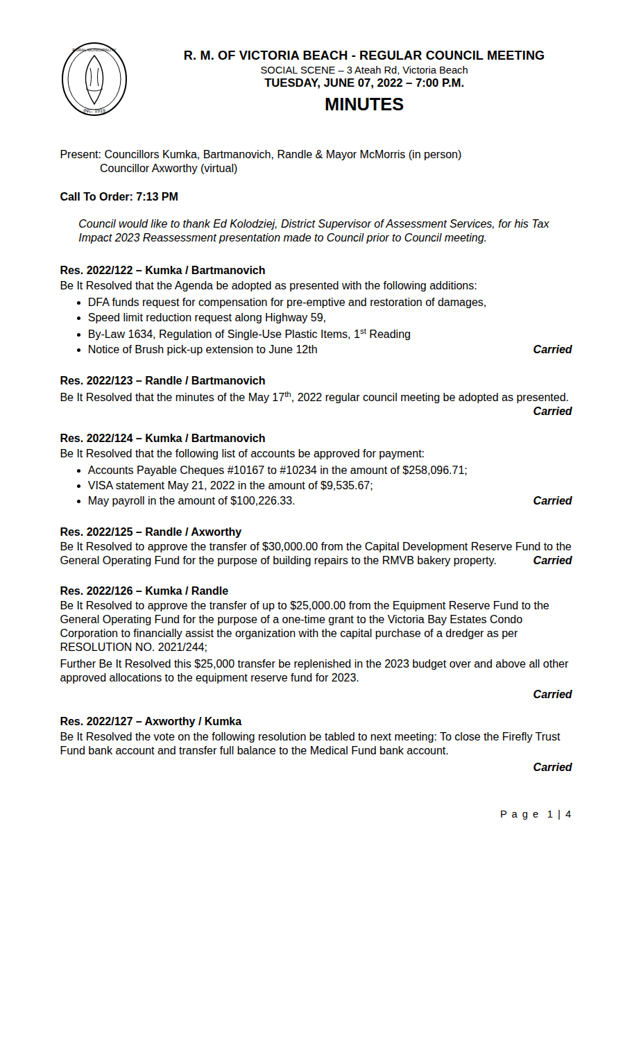INC. 1919 RURAL MUNICIPALITY
R. M. OF VICTORIA BEACH - REGULAR COUNCIL MEETING
SOCIAL SCENE – 3 Ateah Rd, Victoria Beach
TUESDAY, JUNE 07, 2022 – 7:00 P.M.
MINUTES
Present: Councillors Kumka, Bartmanovich, Randle & Mayor McMorris (in person)
Councillor Axworthy (virtual)
Call To Order: 7:13 PM
Council would like to thank Ed Kolodziej, District Supervisor of Assessment Services, for his Tax Impact 2023 Reassessment presentation made to Council prior to Council meeting.
Res. 2022/122 – Kumka / Bartmanovich
Be It Resolved that the Agenda be adopted as presented with the following additions:
DFA funds request for compensation for pre-emptive and restoration of damages,
Speed limit reduction request along Highway 59,
By-Law 1634, Regulation of Single-Use Plastic Items, 1st Reading
Notice of Brush pick-up extension to June 12th Carried
Res. 2022/123 – Randle / Bartmanovich
Be It Resolved that the minutes of the May 17th, 2022 regular council meeting be adopted as presented. Carried
Res. 2022/124 – Kumka / Bartmanovich
Be It Resolved that the following list of accounts be approved for payment:
Accounts Payable Cheques #10167 to #10234 in the amount of $258,096.71;
VISA statement May 21, 2022 in the amount of $9,535.67;
May payroll in the amount of $100,226.33. Carried
Res. 2022/125 – Randle / Axworthy
Be It Resolved to approve the transfer of $30,000.00 from the Capital Development Reserve Fund to the General Operating Fund for the purpose of building repairs to the RMVB bakery property. Carried
Res. 2022/126 – Kumka / Randle
Be It Resolved to approve the transfer of up to $25,000.00 from the Equipment Reserve Fund to the General Operating Fund for the purpose of a one-time grant to the Victoria Bay Estates Condo Corporation to financially assist the organization with the capital purchase of a dredger as per RESOLUTION NO. 2021/244;
Further Be It Resolved this $25,000 transfer be replenished in the 2023 budget over and above all other approved allocations to the equipment reserve fund for 2023.
Carried
Res. 2022/127 – Axworthy / Kumka
Be It Resolved the vote on the following resolution be tabled to next meeting: To close the Firefly Trust Fund bank account and transfer full balance to the Medical Fund bank account.
Carried
P a g e 1 | 4